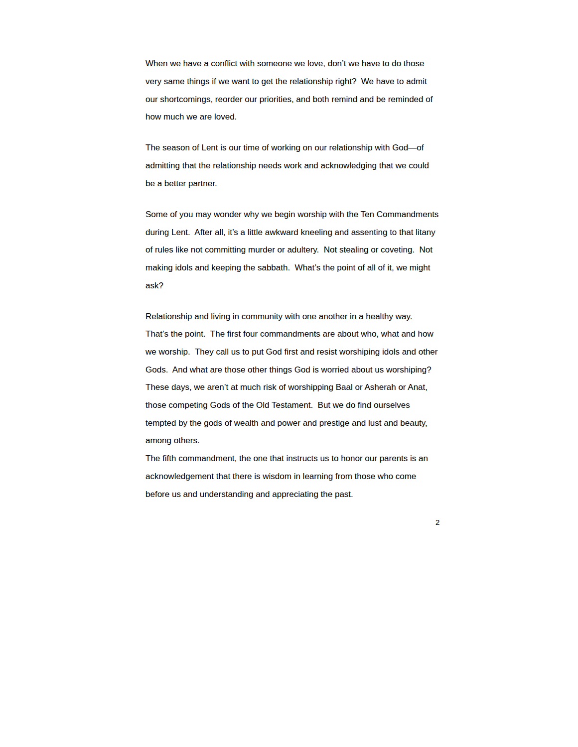When we have a conflict with someone we love, don’t we have to do those very same things if we want to get the relationship right? We have to admit our shortcomings, reorder our priorities, and both remind and be reminded of how much we are loved.
The season of Lent is our time of working on our relationship with God—of admitting that the relationship needs work and acknowledging that we could be a better partner.
Some of you may wonder why we begin worship with the Ten Commandments during Lent. After all, it’s a little awkward kneeling and assenting to that litany of rules like not committing murder or adultery. Not stealing or coveting. Not making idols and keeping the sabbath. What’s the point of all of it, we might ask?
Relationship and living in community with one another in a healthy way. That’s the point. The first four commandments are about who, what and how we worship. They call us to put God first and resist worshiping idols and other Gods. And what are those other things God is worried about us worshiping? These days, we aren’t at much risk of worshipping Baal or Asherah or Anat, those competing Gods of the Old Testament. But we do find ourselves tempted by the gods of wealth and power and prestige and lust and beauty, among others.
The fifth commandment, the one that instructs us to honor our parents is an acknowledgement that there is wisdom in learning from those who come before us and understanding and appreciating the past.
2